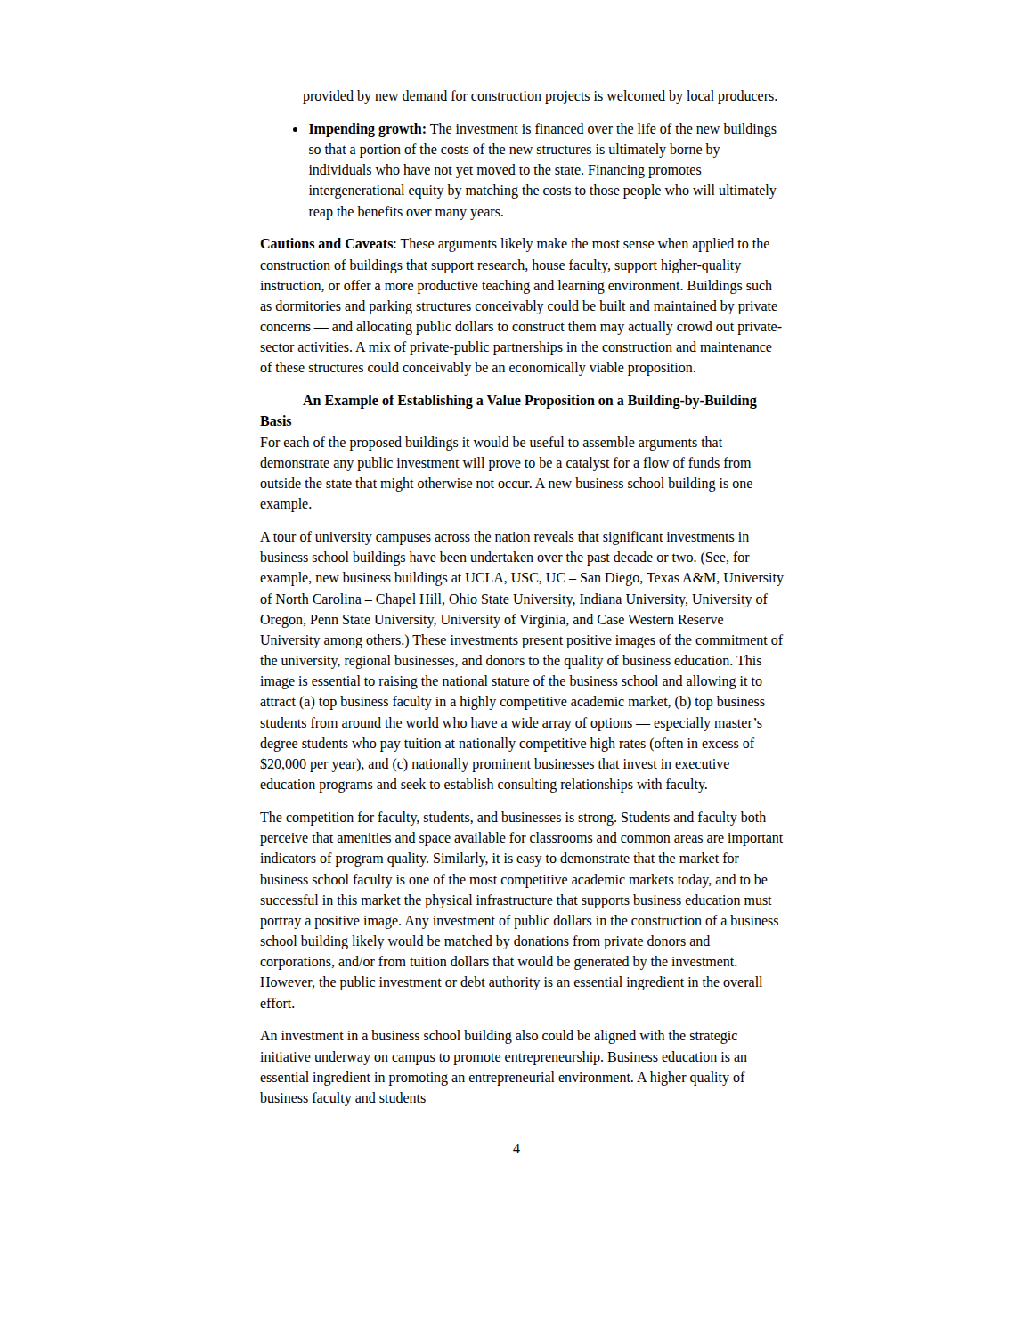provided by new demand for construction projects is welcomed by local producers.
Impending growth: The investment is financed over the life of the new buildings so that a portion of the costs of the new structures is ultimately borne by individuals who have not yet moved to the state. Financing promotes intergenerational equity by matching the costs to those people who will ultimately reap the benefits over many years.
Cautions and Caveats: These arguments likely make the most sense when applied to the construction of buildings that support research, house faculty, support higher-quality instruction, or offer a more productive teaching and learning environment. Buildings such as dormitories and parking structures conceivably could be built and maintained by private concerns — and allocating public dollars to construct them may actually crowd out private-sector activities. A mix of private-public partnerships in the construction and maintenance of these structures could conceivably be an economically viable proposition.
An Example of Establishing a Value Proposition on a Building-by-Building Basis
For each of the proposed buildings it would be useful to assemble arguments that demonstrate any public investment will prove to be a catalyst for a flow of funds from outside the state that might otherwise not occur. A new business school building is one example.
A tour of university campuses across the nation reveals that significant investments in business school buildings have been undertaken over the past decade or two. (See, for example, new business buildings at UCLA, USC, UC – San Diego, Texas A&M, University of North Carolina – Chapel Hill, Ohio State University, Indiana University, University of Oregon, Penn State University, University of Virginia, and Case Western Reserve University among others.) These investments present positive images of the commitment of the university, regional businesses, and donors to the quality of business education. This image is essential to raising the national stature of the business school and allowing it to attract (a) top business faculty in a highly competitive academic market, (b) top business students from around the world who have a wide array of options — especially master’s degree students who pay tuition at nationally competitive high rates (often in excess of $20,000 per year), and (c) nationally prominent businesses that invest in executive education programs and seek to establish consulting relationships with faculty.
The competition for faculty, students, and businesses is strong. Students and faculty both perceive that amenities and space available for classrooms and common areas are important indicators of program quality. Similarly, it is easy to demonstrate that the market for business school faculty is one of the most competitive academic markets today, and to be successful in this market the physical infrastructure that supports business education must portray a positive image. Any investment of public dollars in the construction of a business school building likely would be matched by donations from private donors and corporations, and/or from tuition dollars that would be generated by the investment. However, the public investment or debt authority is an essential ingredient in the overall effort.
An investment in a business school building also could be aligned with the strategic initiative underway on campus to promote entrepreneurship. Business education is an essential ingredient in promoting an entrepreneurial environment. A higher quality of business faculty and students
4